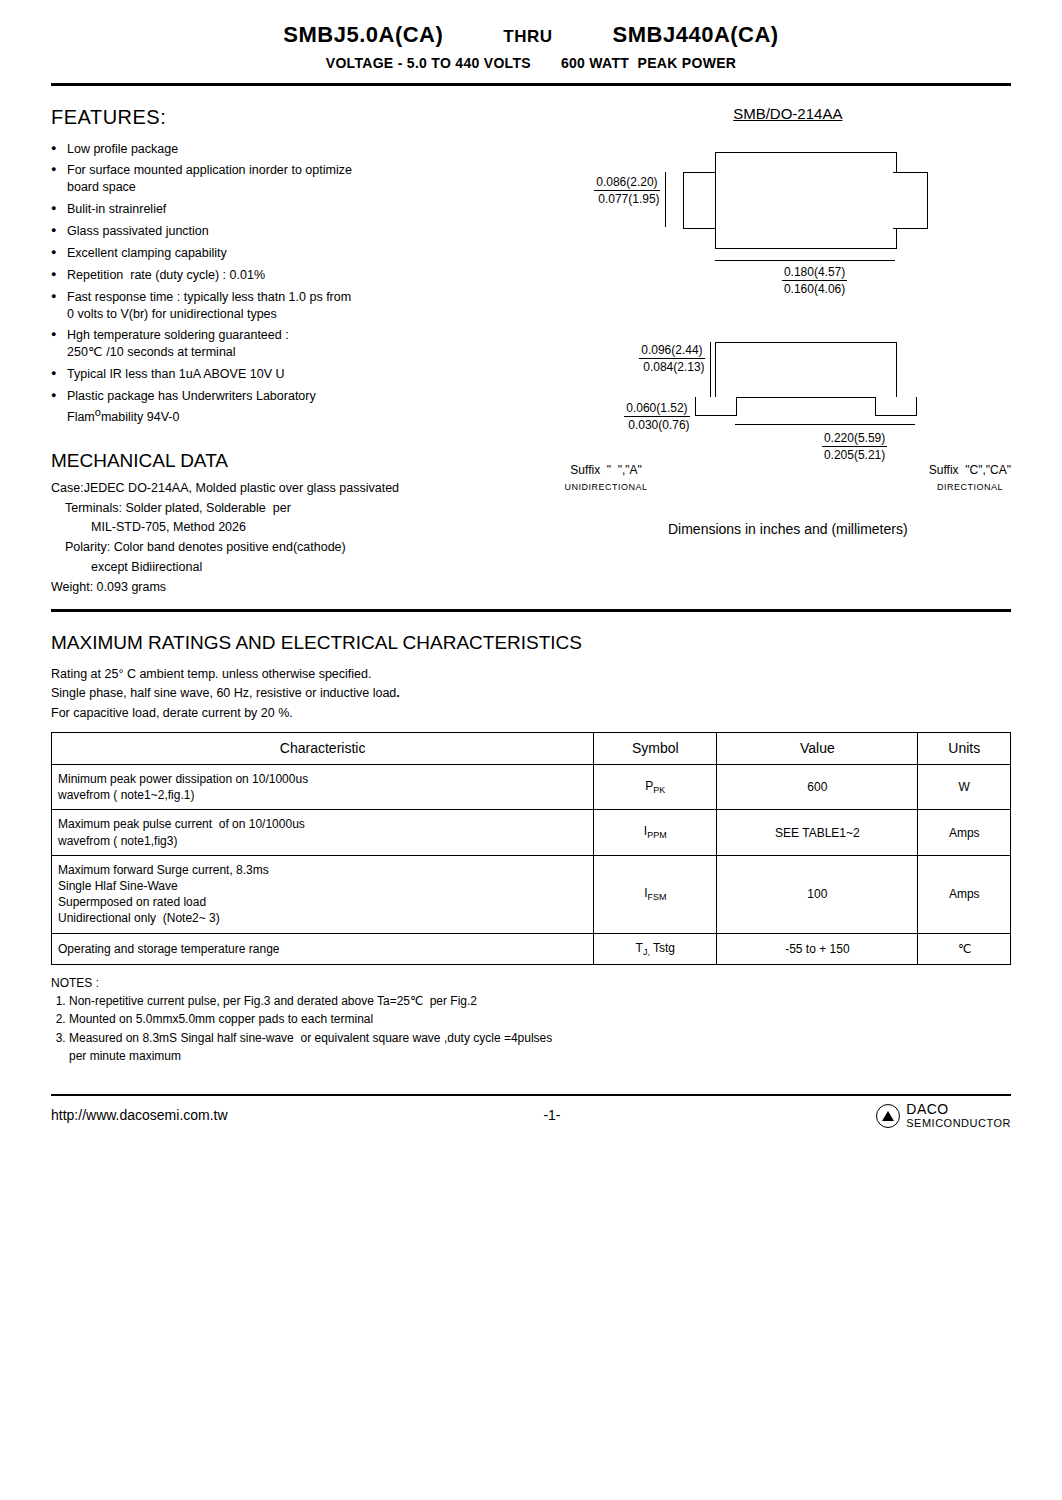SMBJ5.0A(CA) THRU SMBJ440A(CA)
VOLTAGE - 5.0 TO 440 VOLTS 600 WATT PEAK POWER
FEATURES:
Low profile package
For surface mounted application inorder to optimizeboard space
Bulit-in strainrelief
Glass passivated junction
Excellent clamping capability
Repetition rate (duty cycle) : 0.01%
Fast response time : typically less thatn 1.0 ps from0 volts to V(br) for unidirectional types
Hgh temperature soldering guaranteed :250℃ /10 seconds at terminal
Typical IR less than 1uA ABOVE 10V U
Plastic package has Underwriters LaboratoryFlamomability 94V-0
MECHANICAL DATA
Case:JEDEC DO-214AA, Molded plastic over glass passivated
Terminals: Solder plated, Solderable per
MIL-STD-705, Method 2026
Polarity: Color band denotes positive end(cathode)
except Bidiirectional
Weight: 0.093 grams
SMB/DO-214AA
0.086(2.20)
0.077(1.95)
0.180(4.57)
0.160(4.06)
0.096(2.44)
0.084(2.13)
0.060(1.52)
0.030(0.76)
0.220(5.59)
0.205(5.21)
Suffix " ","A"
UNIDIRECTIONAL
Suffix "C","CA"
DIRECTIONAL
Dimensions in inches and (millimeters)
MAXIMUM RATINGS AND ELECTRICAL CHARACTERISTICS
Rating at 25° C ambient temp. unless otherwise specified.
Single phase, half sine wave, 60 Hz, resistive or inductive load.
For capacitive load, derate current by 20 %.
| Characteristic | Symbol | Value | Units |
| --- | --- | --- | --- |
| Minimum peak power dissipation on 10/1000us wavefrom ( note1~2,fig.1) | P PK | 600 | W |
| Maximum peak pulse current of on 10/1000us wavefrom ( note1,fig3) | I PPM | SEE TABLE1~2 | Amps |
| Maximum forward Surge current, 8.3ms Single Hlaf Sine-Wave Supermposed on rated load Unidirectional only (Note2~ 3) | I FSM | 100 | Amps |
| Operating and storage temperature range | T J, Tstg | -55 to + 150 | ℃ |
NOTES :
Non-repetitive current pulse, per Fig.3 and derated above Ta=25℃ per Fig.2
Mounted on 5.0mmx5.0mm copper pads to each terminal
Measured on 8.3mS Singal half sine-wave or equivalent square wave ,duty cycle =4pulses
per minute maximum
http://www.dacosemi.com.tw
-1-
DACO
SEMICONDUCTOR